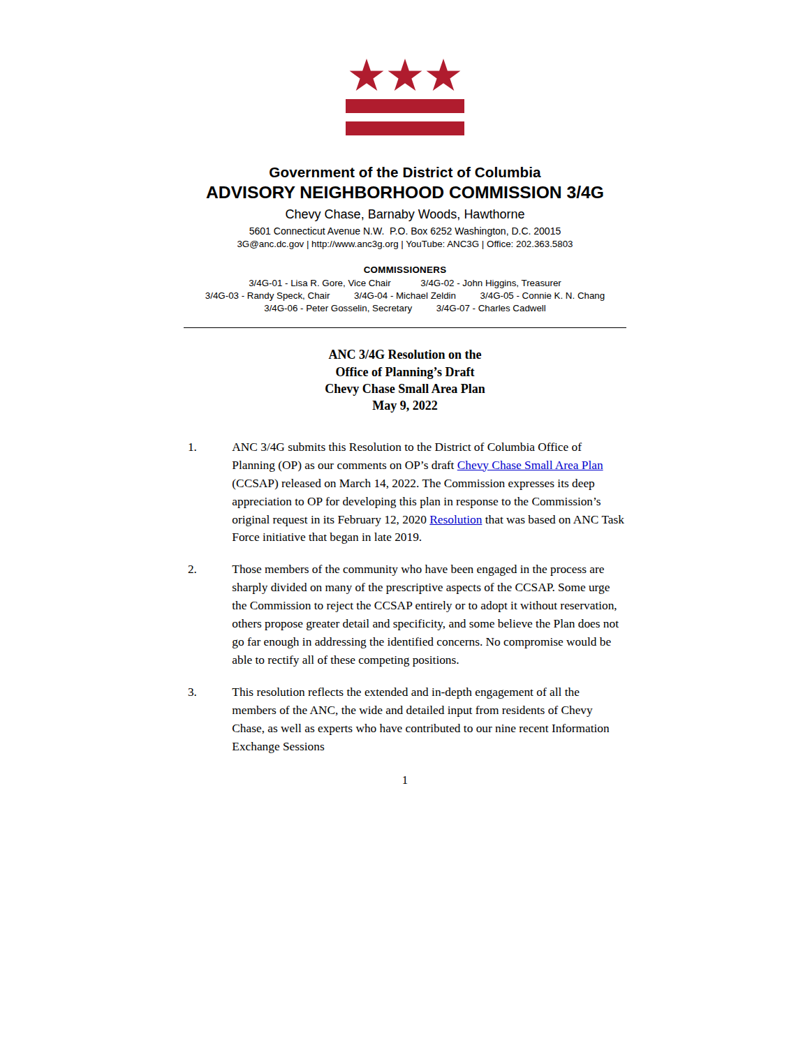Government of the District of Columbia
ADVISORY NEIGHBORHOOD COMMISSION 3/4G
Chevy Chase, Barnaby Woods, Hawthorne
5601 Connecticut Avenue N.W. P.O. Box 6252 Washington, D.C. 20015
3G@anc.dc.gov | http://www.anc3g.org | YouTube: ANC3G | Office: 202.363.5803
COMMISSIONERS
3/4G-01 - Lisa R. Gore, Vice Chair 3/4G-02 - John Higgins, Treasurer
3/4G-03 - Randy Speck, Chair 3/4G-04 - Michael Zeldin 3/4G-05 - Connie K. N. Chang
3/4G-06 - Peter Gosselin, Secretary 3/4G-07 - Charles Cadwell
ANC 3/4G Resolution on the
Office of Planning’s Draft
Chevy Chase Small Area Plan
May 9, 2022
1. ANC 3/4G submits this Resolution to the District of Columbia Office of Planning (OP) as our comments on OP’s draft Chevy Chase Small Area Plan (CCSAP) released on March 14, 2022. The Commission expresses its deep appreciation to OP for developing this plan in response to the Commission’s original request in its February 12, 2020 Resolution that was based on ANC Task Force initiative that began in late 2019.
2. Those members of the community who have been engaged in the process are sharply divided on many of the prescriptive aspects of the CCSAP. Some urge the Commission to reject the CCSAP entirely or to adopt it without reservation, others propose greater detail and specificity, and some believe the Plan does not go far enough in addressing the identified concerns. No compromise would be able to rectify all of these competing positions.
3. This resolution reflects the extended and in-depth engagement of all the members of the ANC, the wide and detailed input from residents of Chevy Chase, as well as experts who have contributed to our nine recent Information Exchange Sessions
1